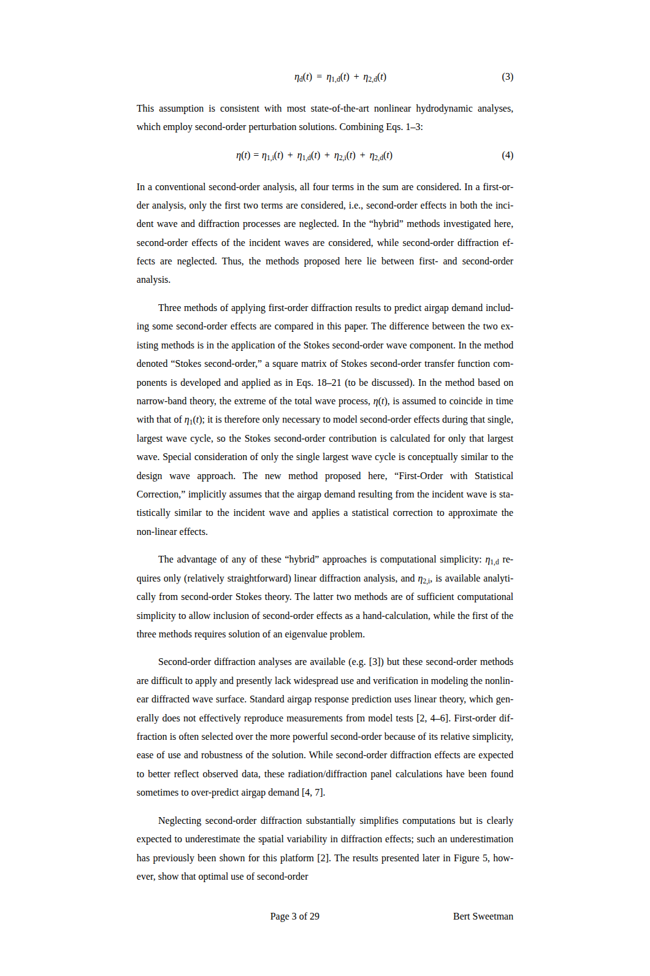ηd(t)
=
η1,d(t) + η2,d(t)
(3)
This assumption is consistent with most state-of-the-art nonlinear hydrodynamic analyses, which employ second-order perturbation solutions. Combining Eqs. 1–3:
η(t) = η1,i(t) + η1,d(t) + η2,i(t) + η2,d(t)
(4)
In a conventional second-order analysis, all four terms in the sum are considered. In a first-order analysis, only the first two terms are considered, i.e., second-order effects in both the incident wave and diffraction processes are neglected. In the “hybrid” methods investigated here, second-order effects of the incident waves are considered, while second-order diffraction effects are neglected. Thus, the methods proposed here lie between first- and second-order analysis.
Three methods of applying first-order diffraction results to predict airgap demand including some second-order effects are compared in this paper. The difference between the two existing methods is in the application of the Stokes second-order wave component. In the method denoted “Stokes second-order,” a square matrix of Stokes second-order transfer function components is developed and applied as in Eqs. 18–21 (to be discussed). In the method based on narrow-band theory, the extreme of the total wave process, η(t), is assumed to coincide in time with that of η1(t); it is therefore only necessary to model second-order effects during that single, largest wave cycle, so the Stokes second-order contribution is calculated for only that largest wave. Special consideration of only the single largest wave cycle is conceptually similar to the design wave approach. The new method proposed here, “First-Order with Statistical Correction,” implicitly assumes that the airgap demand resulting from the incident wave is statistically similar to the incident wave and applies a statistical correction to approximate the non-linear effects.
The advantage of any of these “hybrid” approaches is computational simplicity: η1,d requires only (relatively straightforward) linear diffraction analysis, and η2,i, is available analytically from second-order Stokes theory. The latter two methods are of sufficient computational simplicity to allow inclusion of second-order effects as a hand-calculation, while the first of the three methods requires solution of an eigenvalue problem.
Second-order diffraction analyses are available (e.g. [3]) but these second-order methods are difficult to apply and presently lack widespread use and verification in modeling the nonlinear diffracted wave surface. Standard airgap response prediction uses linear theory, which generally does not effectively reproduce measurements from model tests [2, 4–6]. First-order diffraction is often selected over the more powerful second-order because of its relative simplicity, ease of use and robustness of the solution. While second-order diffraction effects are expected to better reflect observed data, these radiation/diffraction panel calculations have been found sometimes to over-predict airgap demand [4, 7].
Neglecting second-order diffraction substantially simplifies computations but is clearly expected to underestimate the spatial variability in diffraction effects; such an underestimation has previously been shown for this platform [2]. The results presented later in Figure 5, however, show that optimal use of second-order
Page 3 of 29
Bert Sweetman